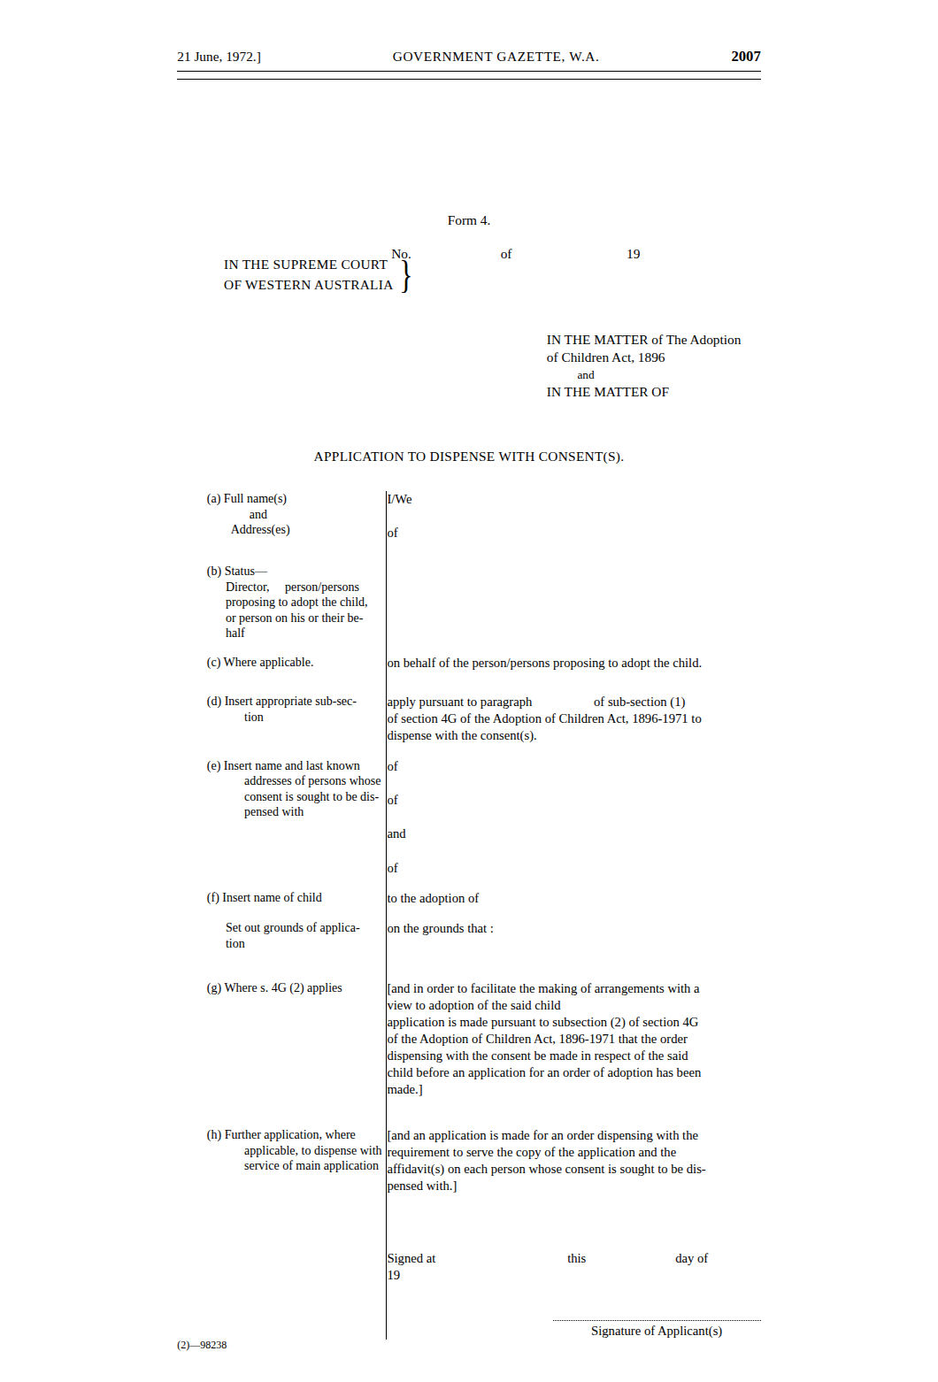21 June, 1972.]
GOVERNMENT GAZETTE, W.A.
2007
Form 4.
No. of 19
IN THE SUPREME COURT
OF WESTERN AUSTRALIA
}
IN THE MATTER of The Adoption
of Children Act, 1896
and
IN THE MATTER OF
APPLICATION TO DISPENSE WITH CONSENT(S).
| (a) Full name(s) and Address(es) | I/We of |
| (b) Status— Director, person/persons proposing to adopt the child, or person on his or their be- half | |
| (c) Where applicable. | on behalf of the person/persons proposing to adopt the child. |
| (d) Insert appropriate sub-sec- tion | apply pursuant to paragraph of sub-section (1) of section 4G of the Adoption of Children Act, 1896-1971 to dispense with the consent(s). |
| (e) Insert name and last known addresses of persons whose consent is sought to be dis- pensed with | of of and of |
| (f) Insert name of child | to the adoption of |
| Set out grounds of applica- tion | on the grounds that : |
| (g) Where s. 4G (2) applies | [and in order to facilitate the making of arrangements with a view to adoption of the said child application is made pursuant to subsection (2) of section 4G of the Adoption of Children Act, 1896-1971 that the order dispensing with the consent be made in respect of the said child before an application for an order of adoption has been made.] |
| (h) Further application, where applicable, to dispense with service of main application | [and an application is made for an order dispensing with the requirement to serve the copy of the application and the affidavit(s) on each person whose consent is sought to be dis- pensed with.] |
| | Signed at this day of 19 Signature of Applicant(s) |
(2)—98238